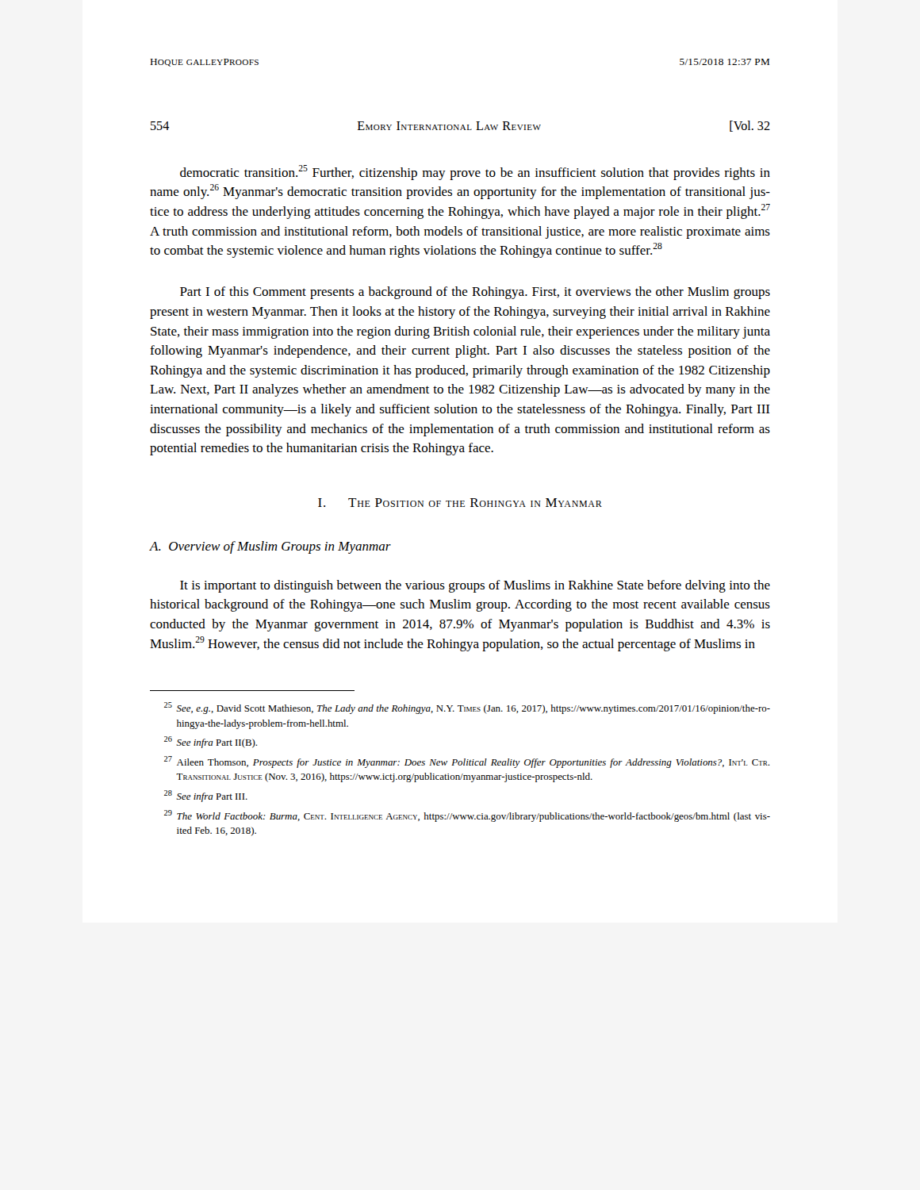HOQUE GALLEYPROOFS 5/15/2018 12:37 PM
554 Emory International Law Review [Vol. 32
democratic transition.25 Further, citizenship may prove to be an insufficient solution that provides rights in name only.26 Myanmar's democratic transition provides an opportunity for the implementation of transitional justice to address the underlying attitudes concerning the Rohingya, which have played a major role in their plight.27 A truth commission and institutional reform, both models of transitional justice, are more realistic proximate aims to combat the systemic violence and human rights violations the Rohingya continue to suffer.28
Part I of this Comment presents a background of the Rohingya. First, it overviews the other Muslim groups present in western Myanmar. Then it looks at the history of the Rohingya, surveying their initial arrival in Rakhine State, their mass immigration into the region during British colonial rule, their experiences under the military junta following Myanmar's independence, and their current plight. Part I also discusses the stateless position of the Rohingya and the systemic discrimination it has produced, primarily through examination of the 1982 Citizenship Law. Next, Part II analyzes whether an amendment to the 1982 Citizenship Law—as is advocated by many in the international community—is a likely and sufficient solution to the statelessness of the Rohingya. Finally, Part III discusses the possibility and mechanics of the implementation of a truth commission and institutional reform as potential remedies to the humanitarian crisis the Rohingya face.
I. The Position of the Rohingya in Myanmar
A. Overview of Muslim Groups in Myanmar
It is important to distinguish between the various groups of Muslims in Rakhine State before delving into the historical background of the Rohingya—one such Muslim group. According to the most recent available census conducted by the Myanmar government in 2014, 87.9% of Myanmar's population is Buddhist and 4.3% is Muslim.29 However, the census did not include the Rohingya population, so the actual percentage of Muslims in
25 See, e.g., David Scott Mathieson, The Lady and the Rohingya, N.Y. Times (Jan. 16, 2017), https://www.nytimes.com/2017/01/16/opinion/the-rohingya-the-ladys-problem-from-hell.html.
26 See infra Part II(B).
27 Aileen Thomson, Prospects for Justice in Myanmar: Does New Political Reality Offer Opportunities for Addressing Violations?, Int'l Ctr. Transitional Justice (Nov. 3, 2016), https://www.ictj.org/publication/myanmar-justice-prospects-nld.
28 See infra Part III.
29 The World Factbook: Burma, Cent. Intelligence Agency, https://www.cia.gov/library/publications/the-world-factbook/geos/bm.html (last visited Feb. 16, 2018).